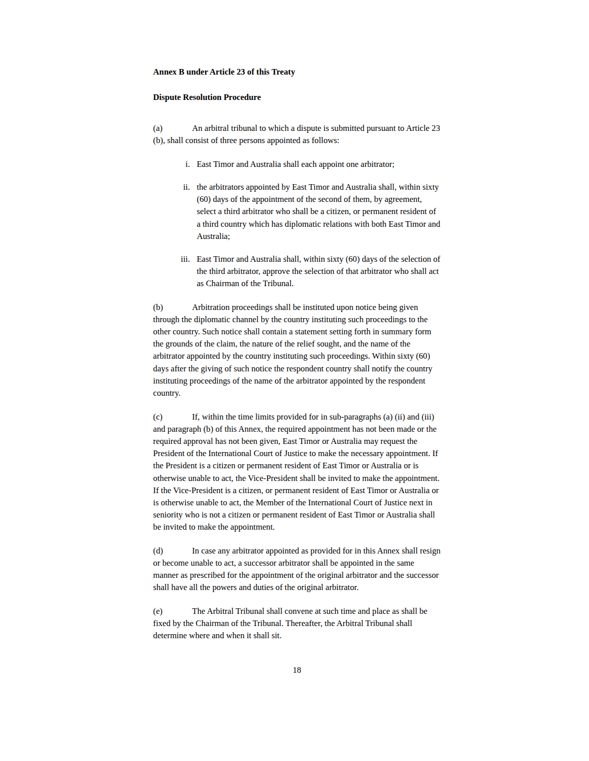Annex B under Article 23 of this Treaty
Dispute Resolution Procedure
(a) An arbitral tribunal to which a dispute is submitted pursuant to Article 23 (b), shall consist of three persons appointed as follows:
East Timor and Australia shall each appoint one arbitrator;
the arbitrators appointed by East Timor and Australia shall, within sixty (60) days of the appointment of the second of them, by agreement, select a third arbitrator who shall be a citizen, or permanent resident of a third country which has diplomatic relations with both East Timor and Australia;
East Timor and Australia shall, within sixty (60) days of the selection of the third arbitrator, approve the selection of that arbitrator who shall act as Chairman of the Tribunal.
(b) Arbitration proceedings shall be instituted upon notice being given through the diplomatic channel by the country instituting such proceedings to the other country. Such notice shall contain a statement setting forth in summary form the grounds of the claim, the nature of the relief sought, and the name of the arbitrator appointed by the country instituting such proceedings. Within sixty (60) days after the giving of such notice the respondent country shall notify the country instituting proceedings of the name of the arbitrator appointed by the respondent country.
(c) If, within the time limits provided for in sub-paragraphs (a) (ii) and (iii) and paragraph (b) of this Annex, the required appointment has not been made or the required approval has not been given, East Timor or Australia may request the President of the International Court of Justice to make the necessary appointment. If the President is a citizen or permanent resident of East Timor or Australia or is otherwise unable to act, the Vice-President shall be invited to make the appointment. If the Vice-President is a citizen, or permanent resident of East Timor or Australia or is otherwise unable to act, the Member of the International Court of Justice next in seniority who is not a citizen or permanent resident of East Timor or Australia shall be invited to make the appointment.
(d) In case any arbitrator appointed as provided for in this Annex shall resign or become unable to act, a successor arbitrator shall be appointed in the same manner as prescribed for the appointment of the original arbitrator and the successor shall have all the powers and duties of the original arbitrator.
(e) The Arbitral Tribunal shall convene at such time and place as shall be fixed by the Chairman of the Tribunal. Thereafter, the Arbitral Tribunal shall determine where and when it shall sit.
18